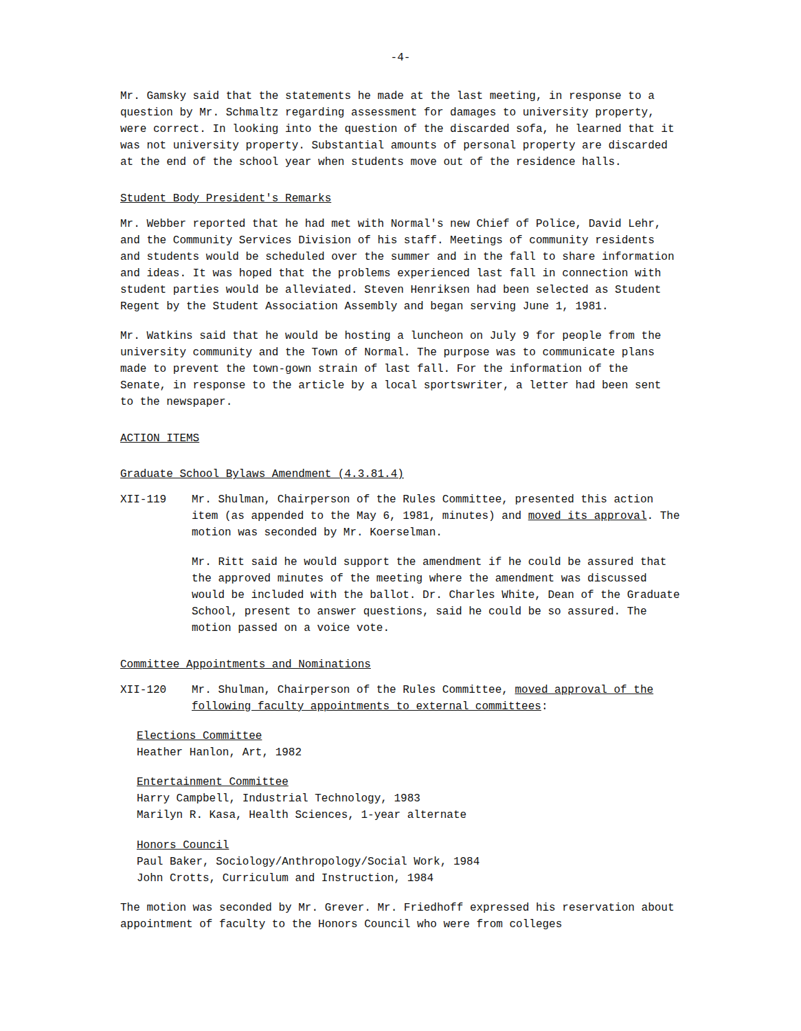-4-
Mr. Gamsky said that the statements he made at the last meeting, in response to a question by Mr. Schmaltz regarding assessment for damages to university property, were correct. In looking into the question of the discarded sofa, he learned that it was not university property. Substantial amounts of personal property are discarded at the end of the school year when students move out of the residence halls.
Student Body President's Remarks
Mr. Webber reported that he had met with Normal's new Chief of Police, David Lehr, and the Community Services Division of his staff. Meetings of community residents and students would be scheduled over the summer and in the fall to share information and ideas. It was hoped that the problems experienced last fall in connection with student parties would be alleviated. Steven Henriksen had been selected as Student Regent by the Student Association Assembly and began serving June 1, 1981.
Mr. Watkins said that he would be hosting a luncheon on July 9 for people from the university community and the Town of Normal. The purpose was to communicate plans made to prevent the town-gown strain of last fall. For the information of the Senate, in response to the article by a local sportswriter, a letter had been sent to the newspaper.
ACTION ITEMS
Graduate School Bylaws Amendment (4.3.81.4)
XII-119
Mr. Shulman, Chairperson of the Rules Committee, presented this action item (as appended to the May 6, 1981, minutes) and moved its approval. The motion was seconded by Mr. Koerselman.
Mr. Ritt said he would support the amendment if he could be assured that the approved minutes of the meeting where the amendment was discussed would be included with the ballot. Dr. Charles White, Dean of the Graduate School, present to answer questions, said he could be so assured. The motion passed on a voice vote.
Committee Appointments and Nominations
XII-120
Mr. Shulman, Chairperson of the Rules Committee, moved approval of the following faculty appointments to external committees:
Elections Committee
Heather Hanlon, Art, 1982
Entertainment Committee
Harry Campbell, Industrial Technology, 1983
Marilyn R. Kasa, Health Sciences, 1-year alternate
Honors Council
Paul Baker, Sociology/Anthropology/Social Work, 1984
John Crotts, Curriculum and Instruction, 1984
The motion was seconded by Mr. Grever. Mr. Friedhoff expressed his reservation about appointment of faculty to the Honors Council who were from colleges